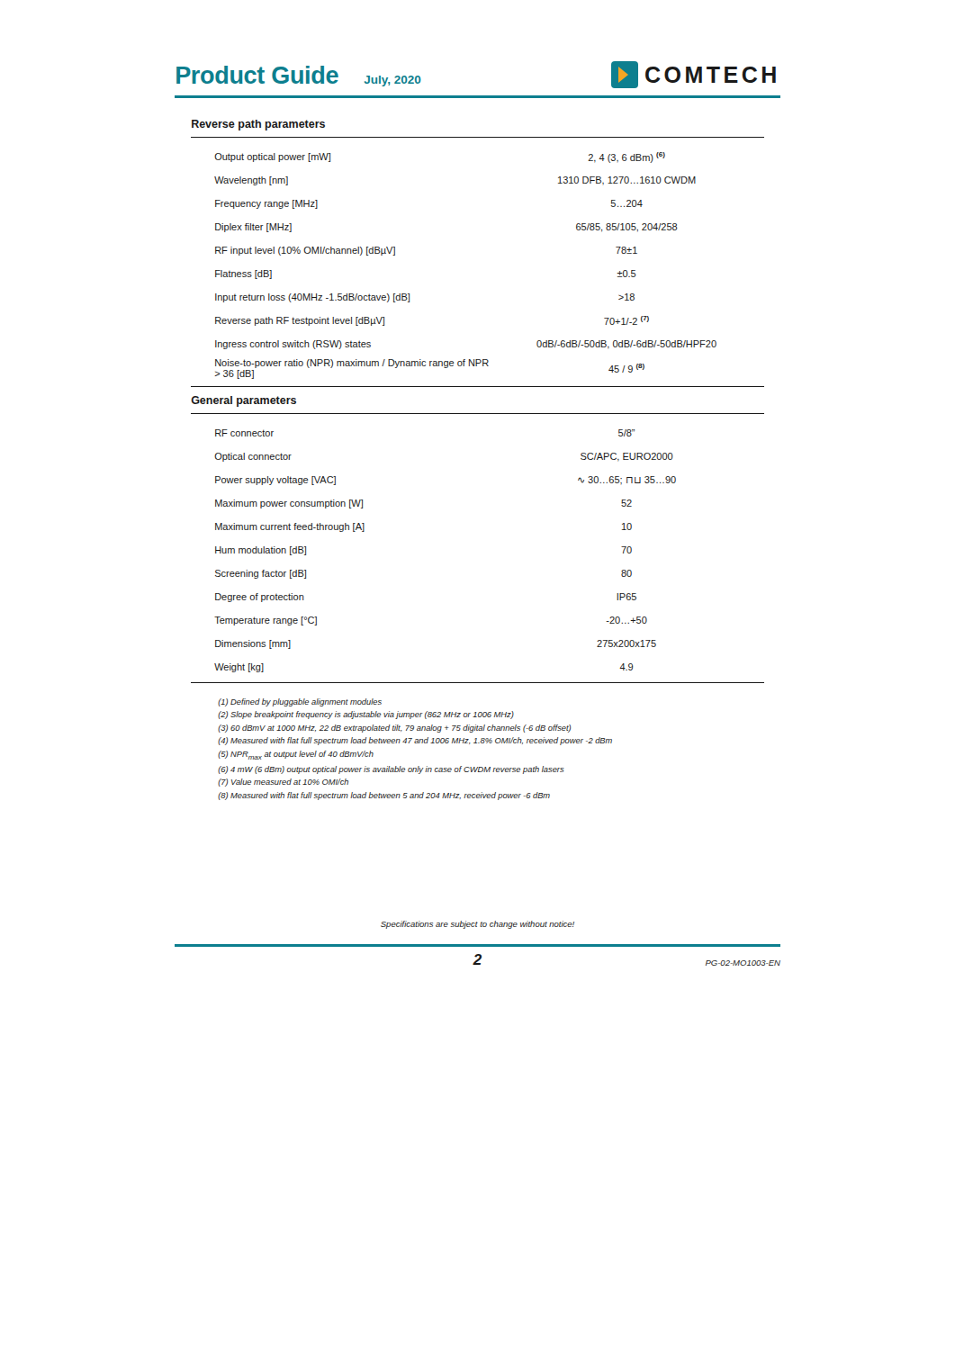Product Guide
July, 2020
COMTECH
Reverse path parameters
| Output optical power [mW] | 2, 4 (3, 6 dBm) (6) |
| Wavelength [nm] | 1310 DFB, 1270…1610 CWDM |
| Frequency range [MHz] | 5…204 |
| Diplex filter [MHz] | 65/85, 85/105, 204/258 |
| RF input level (10% OMI/channel) [dBµV] | 78±1 |
| Flatness [dB] | ±0.5 |
| Input return loss (40MHz -1.5dB/octave) [dB] | >18 |
| Reverse path RF testpoint level [dBµV] | 70+1/-2 (7) |
| Ingress control switch (RSW) states | 0dB/-6dB/-50dB, 0dB/-6dB/-50dB/HPF20 |
| Noise-to-power ratio (NPR) maximum / Dynamic range of NPR > 36 [dB] | 45 / 9 (8) |
General parameters
| RF connector | 5/8” |
| Optical connector | SC/APC, EURO2000 |
| Power supply voltage [VAC] | ∿ 30…65; ⊓⊔ 35…90 |
| Maximum power consumption [W] | 52 |
| Maximum current feed-through [A] | 10 |
| Hum modulation [dB] | 70 |
| Screening factor [dB] | 80 |
| Degree of protection | IP65 |
| Temperature range [°C] | -20…+50 |
| Dimensions [mm] | 275x200x175 |
| Weight [kg] | 4.9 |
(1) Defined by pluggable alignment modules
(2) Slope breakpoint frequency is adjustable via jumper (862 MHz or 1006 MHz)
(3) 60 dBmV at 1000 MHz, 22 dB extrapolated tilt, 79 analog + 75 digital channels (-6 dB offset)
(4) Measured with flat full spectrum load between 47 and 1006 MHz, 1.8% OMI/ch, received power -2 dBm
(5) NPRmax at output level of 40 dBmV/ch
(6) 4 mW (6 dBm) output optical power is available only in case of CWDM reverse path lasers
(7) Value measured at 10% OMI/ch
(8) Measured with flat full spectrum load between 5 and 204 MHz, received power -6 dBm
Specifications are subject to change without notice!
2 PG-02-MO1003-EN